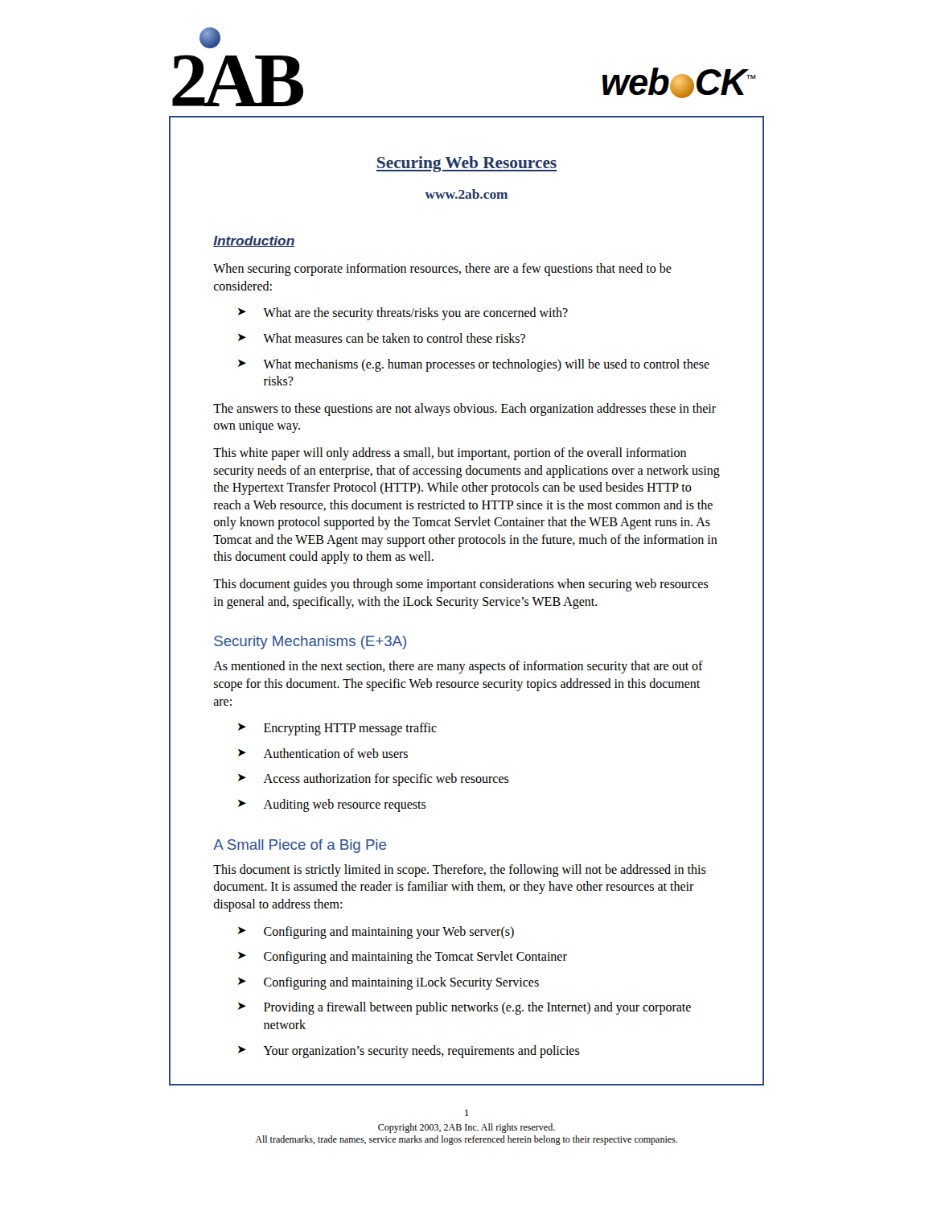2AB
web CK™
Securing Web Resources
www.2ab.com
Introduction
When securing corporate information resources, there are a few questions that need to be considered:
What are the security threats/risks you are concerned with?
What measures can be taken to control these risks?
What mechanisms (e.g. human processes or technologies) will be used to control these risks?
The answers to these questions are not always obvious. Each organization addresses these in their own unique way.
This white paper will only address a small, but important, portion of the overall information security needs of an enterprise, that of accessing documents and applications over a network using the Hypertext Transfer Protocol (HTTP). While other protocols can be used besides HTTP to reach a Web resource, this document is restricted to HTTP since it is the most common and is the only known protocol supported by the Tomcat Servlet Container that the WEB Agent runs in. As Tomcat and the WEB Agent may support other protocols in the future, much of the information in this document could apply to them as well.
This document guides you through some important considerations when securing web resources in general and, specifically, with the iLock Security Service’s WEB Agent.
Security Mechanisms (E+3A)
As mentioned in the next section, there are many aspects of information security that are out of scope for this document. The specific Web resource security topics addressed in this document are:
Encrypting HTTP message traffic
Authentication of web users
Access authorization for specific web resources
Auditing web resource requests
A Small Piece of a Big Pie
This document is strictly limited in scope. Therefore, the following will not be addressed in this document. It is assumed the reader is familiar with them, or they have other resources at their disposal to address them:
Configuring and maintaining your Web server(s)
Configuring and maintaining the Tomcat Servlet Container
Configuring and maintaining iLock Security Services
Providing a firewall between public networks (e.g. the Internet) and your corporate network
Your organization’s security needs, requirements and policies
1
Copyright 2003, 2AB Inc. All rights reserved.
All trademarks, trade names, service marks and logos referenced herein belong to their respective companies.